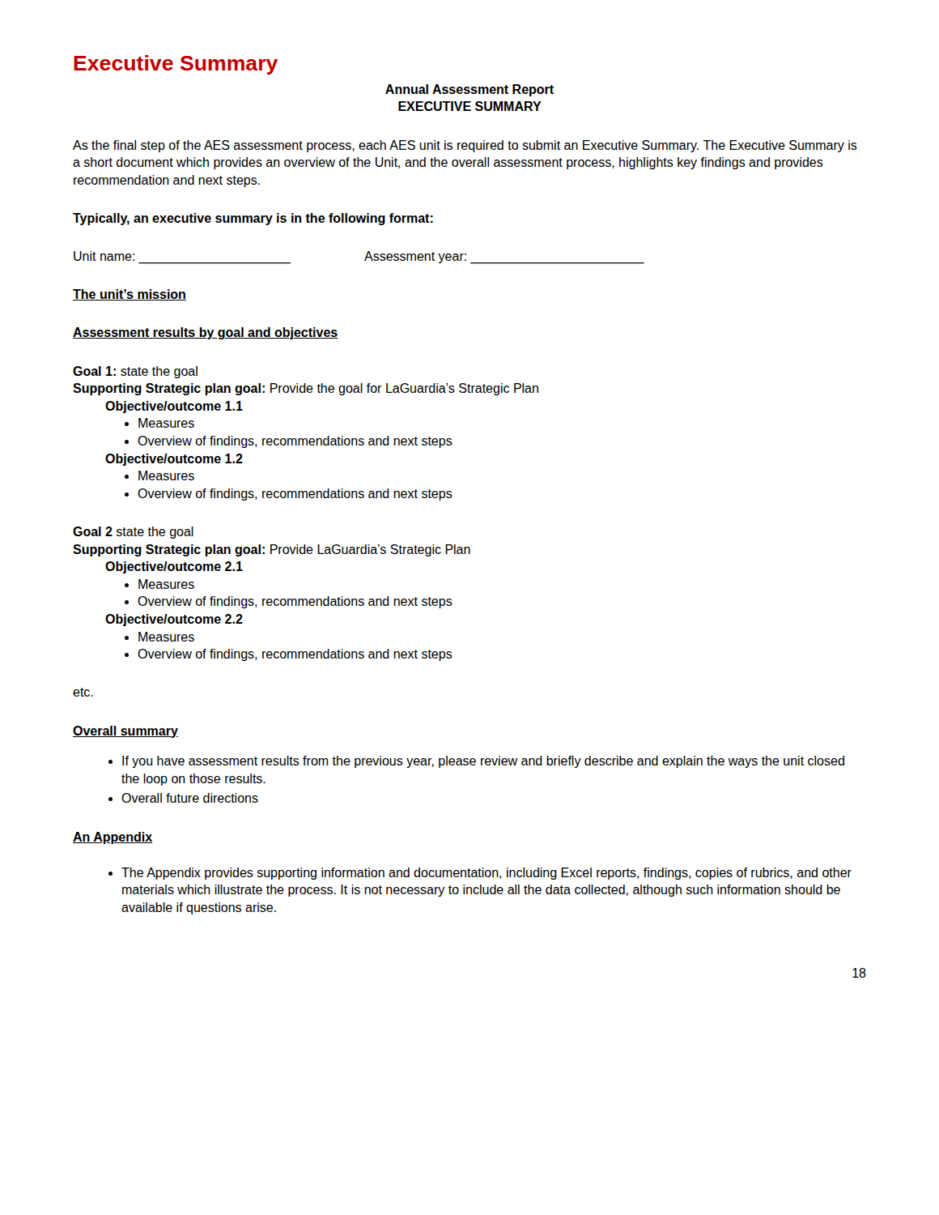Executive Summary
Annual Assessment Report
EXECUTIVE SUMMARY
As the final step of the AES assessment process, each AES unit is required to submit an Executive Summary. The Executive Summary is a short document which provides an overview of the Unit, and the overall assessment process, highlights key findings and provides recommendation and next steps.
Typically, an executive summary is in the following format:
Unit name: _____________________Assessment year: ________________________
The unit’s mission
Assessment results by goal and objectives
Goal 1: state the goal
Supporting Strategic plan goal: Provide the goal for LaGuardia’s Strategic Plan
Objective/outcome 1.1
Measures
Overview of findings, recommendations and next steps
Objective/outcome 1.2
Measures
Overview of findings, recommendations and next steps
Goal 2 state the goal
Supporting Strategic plan goal: Provide LaGuardia’s Strategic Plan
Objective/outcome 2.1
Measures
Overview of findings, recommendations and next steps
Objective/outcome 2.2
Measures
Overview of findings, recommendations and next steps
etc.
Overall summary
If you have assessment results from the previous year, please review and briefly describe and explain the ways the unit closed the loop on those results.
Overall future directions
An Appendix
The Appendix provides supporting information and documentation, including Excel reports, findings, copies of rubrics, and other materials which illustrate the process. It is not necessary to include all the data collected, although such information should be available if questions arise.
18